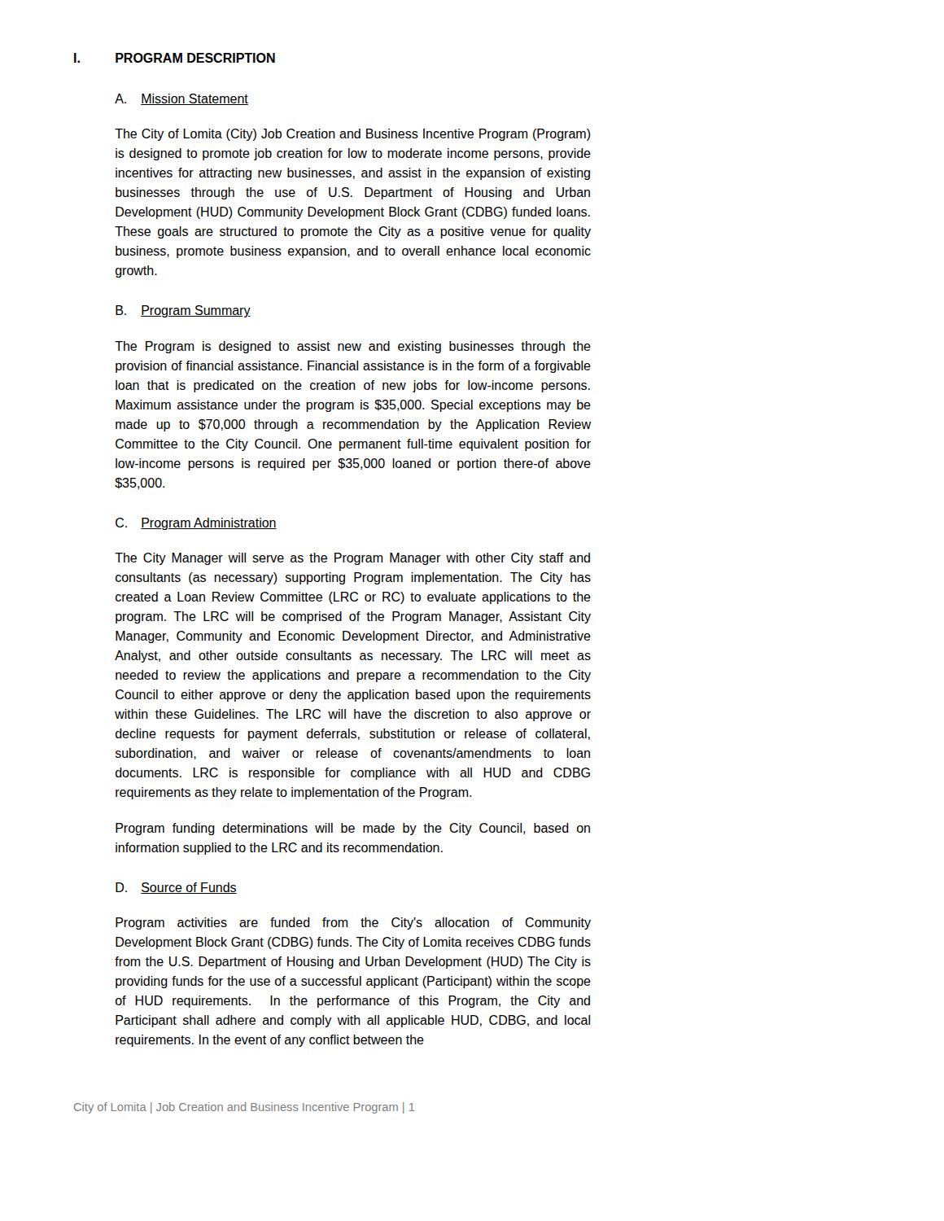I. PROGRAM DESCRIPTION
A. Mission Statement
The City of Lomita (City) Job Creation and Business Incentive Program (Program) is designed to promote job creation for low to moderate income persons, provide incentives for attracting new businesses, and assist in the expansion of existing businesses through the use of U.S. Department of Housing and Urban Development (HUD) Community Development Block Grant (CDBG) funded loans. These goals are structured to promote the City as a positive venue for quality business, promote business expansion, and to overall enhance local economic growth.
B. Program Summary
The Program is designed to assist new and existing businesses through the provision of financial assistance. Financial assistance is in the form of a forgivable loan that is predicated on the creation of new jobs for low-income persons. Maximum assistance under the program is $35,000. Special exceptions may be made up to $70,000 through a recommendation by the Application Review Committee to the City Council. One permanent full-time equivalent position for low-income persons is required per $35,000 loaned or portion there-of above $35,000.
C. Program Administration
The City Manager will serve as the Program Manager with other City staff and consultants (as necessary) supporting Program implementation. The City has created a Loan Review Committee (LRC or RC) to evaluate applications to the program. The LRC will be comprised of the Program Manager, Assistant City Manager, Community and Economic Development Director, and Administrative Analyst, and other outside consultants as necessary. The LRC will meet as needed to review the applications and prepare a recommendation to the City Council to either approve or deny the application based upon the requirements within these Guidelines. The LRC will have the discretion to also approve or decline requests for payment deferrals, substitution or release of collateral, subordination, and waiver or release of covenants/amendments to loan documents. LRC is responsible for compliance with all HUD and CDBG requirements as they relate to implementation of the Program.
Program funding determinations will be made by the City Council, based on information supplied to the LRC and its recommendation.
D. Source of Funds
Program activities are funded from the City's allocation of Community Development Block Grant (CDBG) funds. The City of Lomita receives CDBG funds from the U.S. Department of Housing and Urban Development (HUD) The City is providing funds for the use of a successful applicant (Participant) within the scope of HUD requirements. In the performance of this Program, the City and Participant shall adhere and comply with all applicable HUD, CDBG, and local requirements. In the event of any conflict between the
City of Lomita | Job Creation and Business Incentive Program | 1